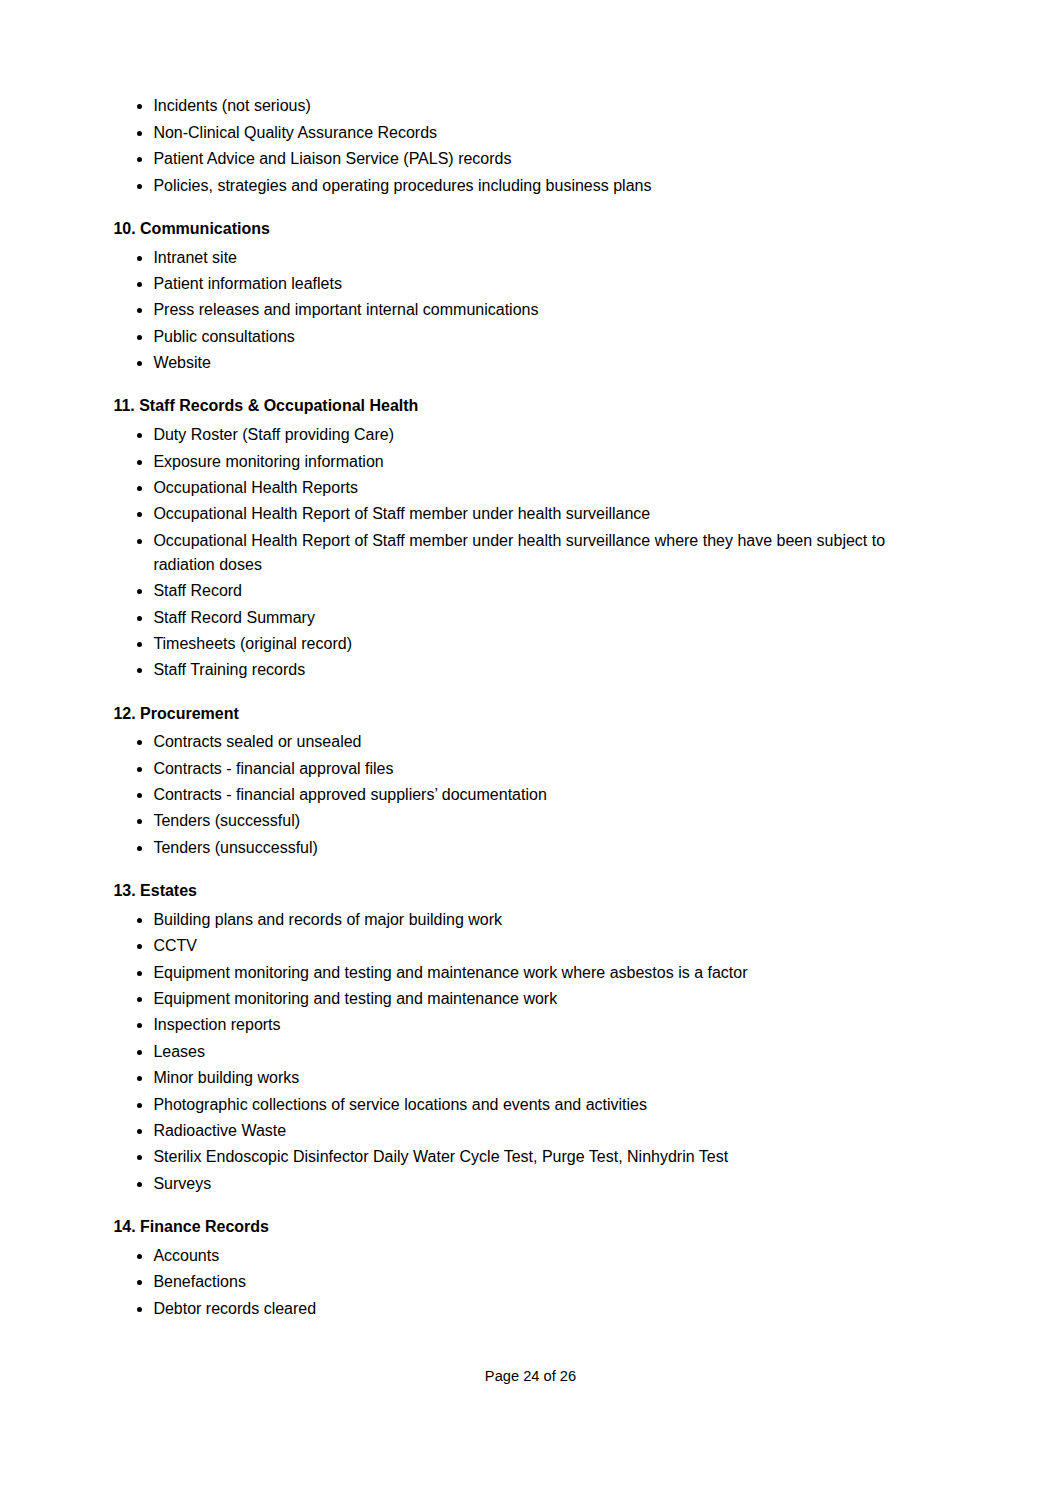Incidents (not serious)
Non-Clinical Quality Assurance Records
Patient Advice and Liaison Service (PALS) records
Policies, strategies and operating procedures including business plans
10. Communications
Intranet site
Patient information leaflets
Press releases and important internal communications
Public consultations
Website
11. Staff Records & Occupational Health
Duty Roster (Staff providing Care)
Exposure monitoring information
Occupational Health Reports
Occupational Health Report of Staff member under health surveillance
Occupational Health Report of Staff member under health surveillance where they have been subject to radiation doses
Staff Record
Staff Record Summary
Timesheets (original record)
Staff Training records
12. Procurement
Contracts sealed or unsealed
Contracts - financial approval files
Contracts - financial approved suppliers’ documentation
Tenders (successful)
Tenders (unsuccessful)
13. Estates
Building plans and records of major building work
CCTV
Equipment monitoring and testing and maintenance work where asbestos is a factor
Equipment monitoring and testing and maintenance work
Inspection reports
Leases
Minor building works
Photographic collections of service locations and events and activities
Radioactive Waste
Sterilix Endoscopic Disinfector Daily Water Cycle Test, Purge Test, Ninhydrin Test
Surveys
14. Finance Records
Accounts
Benefactions
Debtor records cleared
Page 24 of 26